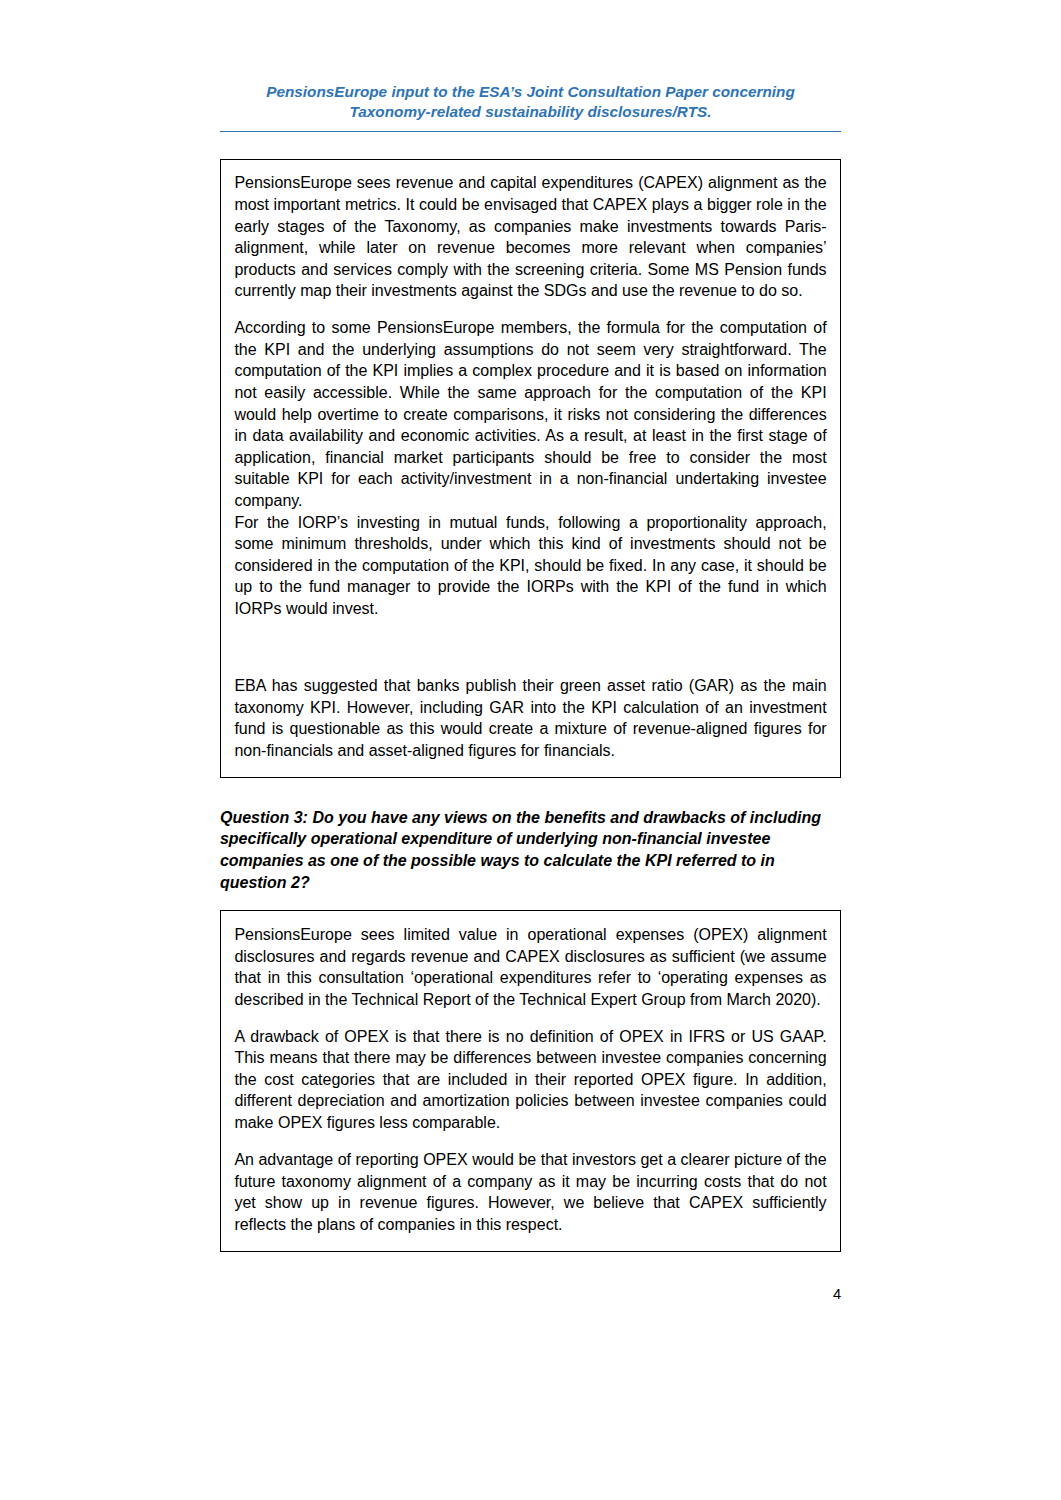PensionsEurope input to the ESA’s Joint Consultation Paper concerning
Taxonomy-related sustainability disclosures/RTS.
PensionsEurope sees revenue and capital expenditures (CAPEX) alignment as the most important metrics. It could be envisaged that CAPEX plays a bigger role in the early stages of the Taxonomy, as companies make investments towards Paris-alignment, while later on revenue becomes more relevant when companies’ products and services comply with the screening criteria. Some MS Pension funds currently map their investments against the SDGs and use the revenue to do so.
According to some PensionsEurope members, the formula for the computation of the KPI and the underlying assumptions do not seem very straightforward. The computation of the KPI implies a complex procedure and it is based on information not easily accessible. While the same approach for the computation of the KPI would help overtime to create comparisons, it risks not considering the differences in data availability and economic activities. As a result, at least in the first stage of application, financial market participants should be free to consider the most suitable KPI for each activity/investment in a non-financial undertaking investee company.
For the IORP’s investing in mutual funds, following a proportionality approach, some minimum thresholds, under which this kind of investments should not be considered in the computation of the KPI, should be fixed. In any case, it should be up to the fund manager to provide the IORPs with the KPI of the fund in which IORPs would invest.
EBA has suggested that banks publish their green asset ratio (GAR) as the main taxonomy KPI. However, including GAR into the KPI calculation of an investment fund is questionable as this would create a mixture of revenue-aligned figures for non-financials and asset-aligned figures for financials.
Question 3: Do you have any views on the benefits and drawbacks of including specifically operational expenditure of underlying non-financial investee companies as one of the possible ways to calculate the KPI referred to in question 2?
PensionsEurope sees limited value in operational expenses (OPEX) alignment disclosures and regards revenue and CAPEX disclosures as sufficient (we assume that in this consultation ‘operational expenditures refer to ‘operating expenses as described in the Technical Report of the Technical Expert Group from March 2020).
A drawback of OPEX is that there is no definition of OPEX in IFRS or US GAAP. This means that there may be differences between investee companies concerning the cost categories that are included in their reported OPEX figure. In addition, different depreciation and amortization policies between investee companies could make OPEX figures less comparable.
An advantage of reporting OPEX would be that investors get a clearer picture of the future taxonomy alignment of a company as it may be incurring costs that do not yet show up in revenue figures. However, we believe that CAPEX sufficiently reflects the plans of companies in this respect.
4